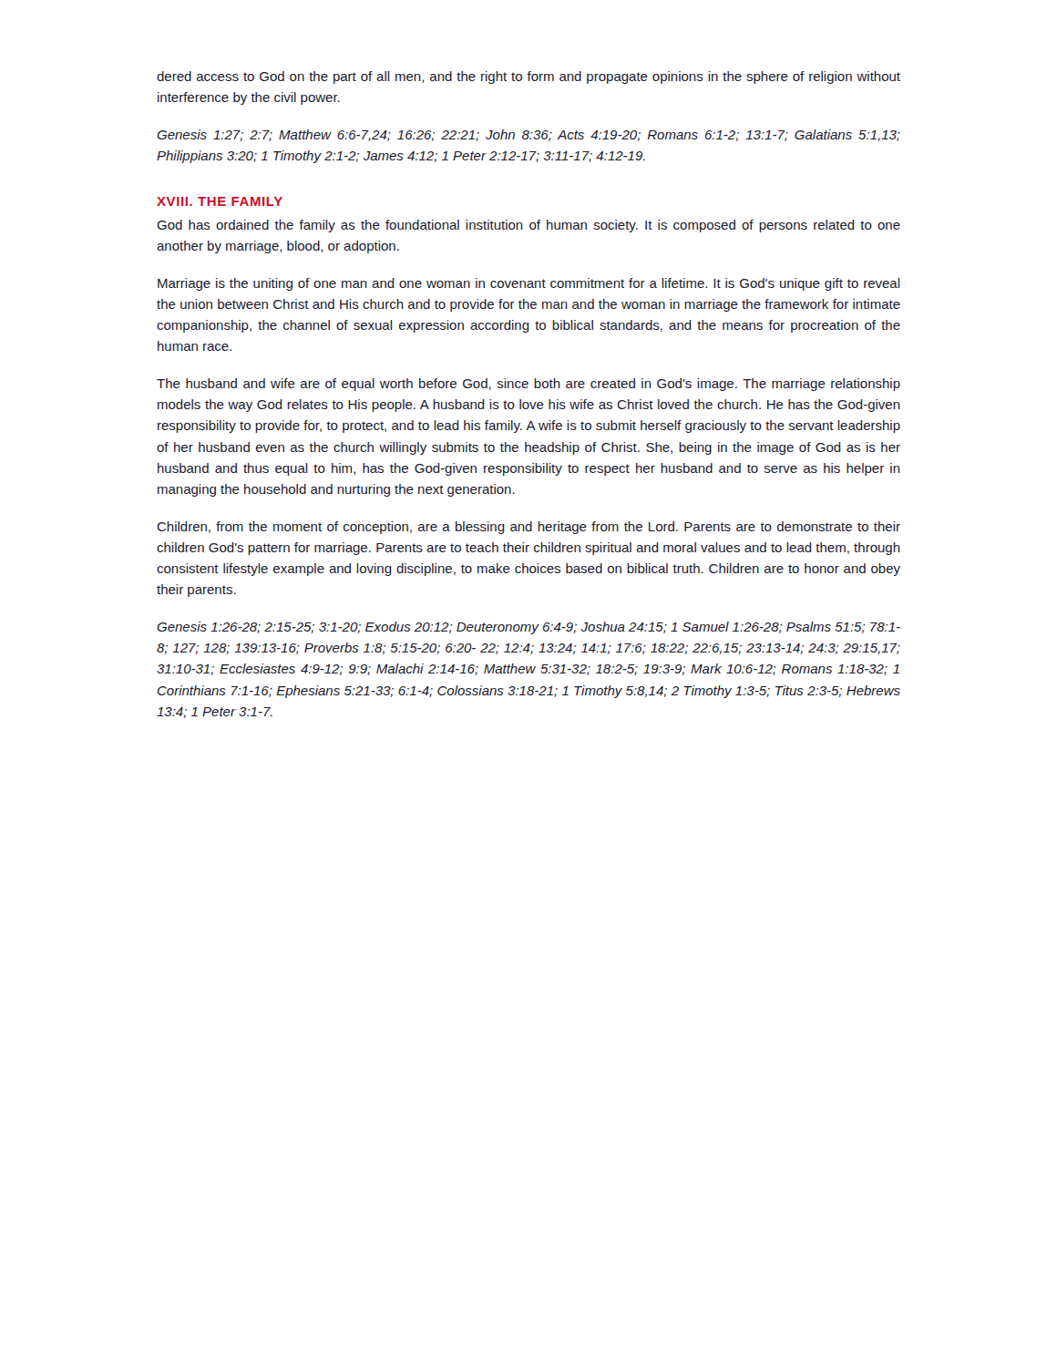dered access to God on the part of all men, and the right to form and propagate opinions in the sphere of religion without interference by the civil power.
Genesis 1:27; 2:7; Matthew 6:6-7,24; 16:26; 22:21; John 8:36; Acts 4:19-20; Romans 6:1-2; 13:1-7; Galatians 5:1,13; Philippians 3:20; 1 Timothy 2:1-2; James 4:12; 1 Peter 2:12-17; 3:11-17; 4:12-19.
XVIII. The Family
God has ordained the family as the foundational institution of human society. It is composed of persons related to one another by marriage, blood, or adoption.
Marriage is the uniting of one man and one woman in covenant commitment for a lifetime. It is God's unique gift to reveal the union between Christ and His church and to provide for the man and the woman in marriage the framework for intimate companionship, the channel of sexual expression according to biblical standards, and the means for procreation of the human race.
The husband and wife are of equal worth before God, since both are created in God's image. The marriage relationship models the way God relates to His people. A husband is to love his wife as Christ loved the church. He has the God-given responsibility to provide for, to protect, and to lead his family. A wife is to submit herself graciously to the servant leadership of her husband even as the church willingly submits to the headship of Christ. She, being in the image of God as is her husband and thus equal to him, has the God-given responsibility to respect her husband and to serve as his helper in managing the household and nurturing the next generation.
Children, from the moment of conception, are a blessing and heritage from the Lord. Parents are to demonstrate to their children God's pattern for marriage. Parents are to teach their children spiritual and moral values and to lead them, through consistent lifestyle example and loving discipline, to make choices based on biblical truth. Children are to honor and obey their parents.
Genesis 1:26-28; 2:15-25; 3:1-20; Exodus 20:12; Deuteronomy 6:4-9; Joshua 24:15; 1 Samuel 1:26-28; Psalms 51:5; 78:1-8; 127; 128; 139:13-16; Proverbs 1:8; 5:15-20; 6:20- 22; 12:4; 13:24; 14:1; 17:6; 18:22; 22:6,15; 23:13-14; 24:3; 29:15,17; 31:10-31; Ecclesiastes 4:9-12; 9:9; Malachi 2:14-16; Matthew 5:31-32; 18:2-5; 19:3-9; Mark 10:6-12; Romans 1:18-32; 1 Corinthians 7:1-16; Ephesians 5:21-33; 6:1-4; Colossians 3:18-21; 1 Timothy 5:8,14; 2 Timothy 1:3-5; Titus 2:3-5; Hebrews 13:4; 1 Peter 3:1-7.